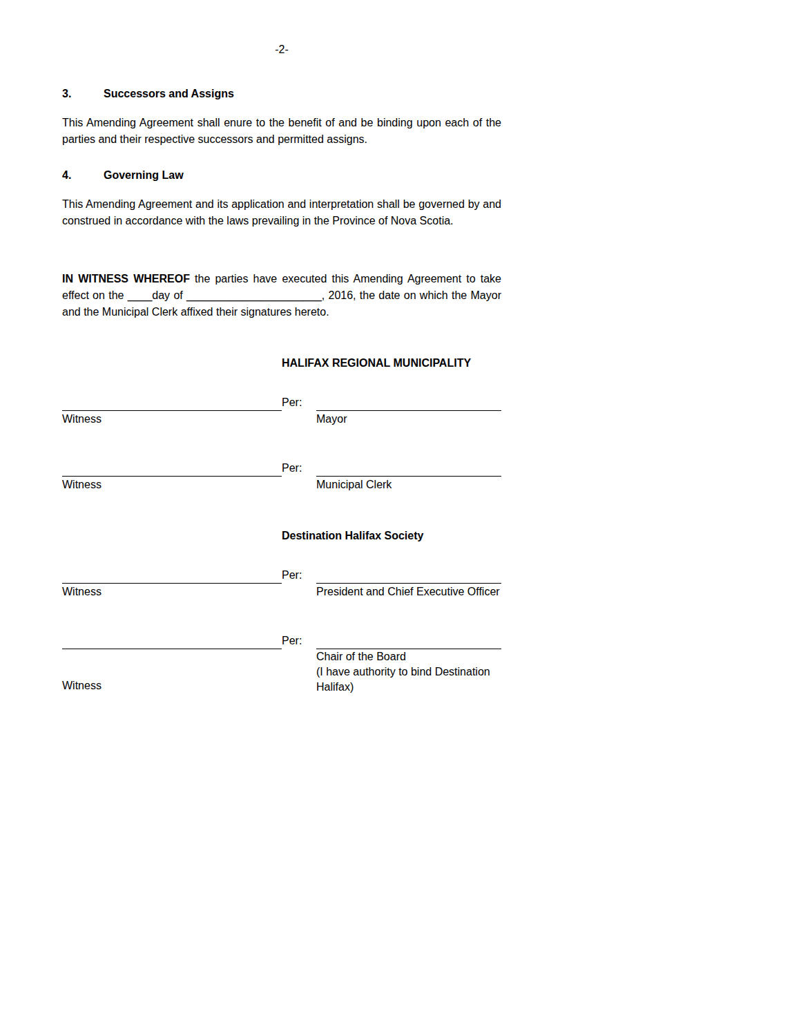-2-
3. Successors and Assigns
This Amending Agreement shall enure to the benefit of and be binding upon each of the parties and their respective successors and permitted assigns.
4. Governing Law
This Amending Agreement and its application and interpretation shall be governed by and construed in accordance with the laws prevailing in the Province of Nova Scotia.
IN WITNESS WHEREOF the parties have executed this Amending Agreement to take effect on the ____day of ______________________, 2016, the date on which the Mayor and the Municipal Clerk affixed their signatures hereto.
HALIFAX REGIONAL MUNICIPALITY
| | Per: | |
| Witness | | Mayor |
| | Per: | |
| Witness | | Municipal Clerk |
Destination Halifax Society
| | Per: | |
| Witness | | President and Chief Executive Officer |
| | Per: | |
| Witness | | Chair of the Board (I have authority to bind Destination Halifax) |